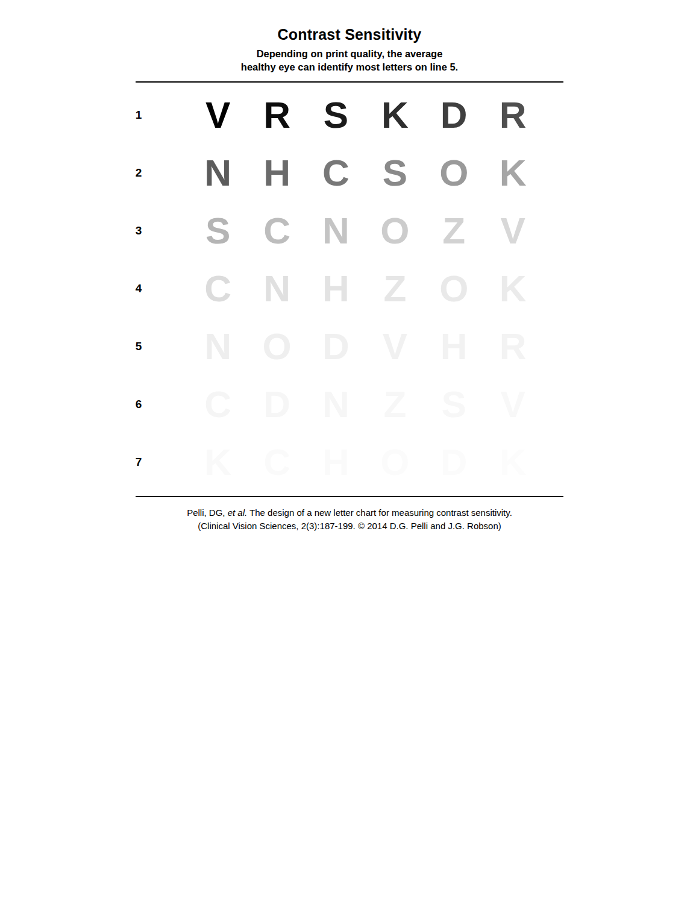Contrast Sensitivity
Depending on print quality, the average
healthy eye can identify most letters on line 5.
| 1 | V R S K D R |
| 2 | N H C S O K |
| 3 | S C N O Z V |
| 4 | C N H Z O K |
| 5 | N O D V H R |
| 6 | C D N Z S V |
| 7 | K C H O D K |
Pelli, DG, et al. The design of a new letter chart for measuring contrast sensitivity.
(Clinical Vision Sciences, 2(3):187-199. © 2014 D.G. Pelli and J.G. Robson)